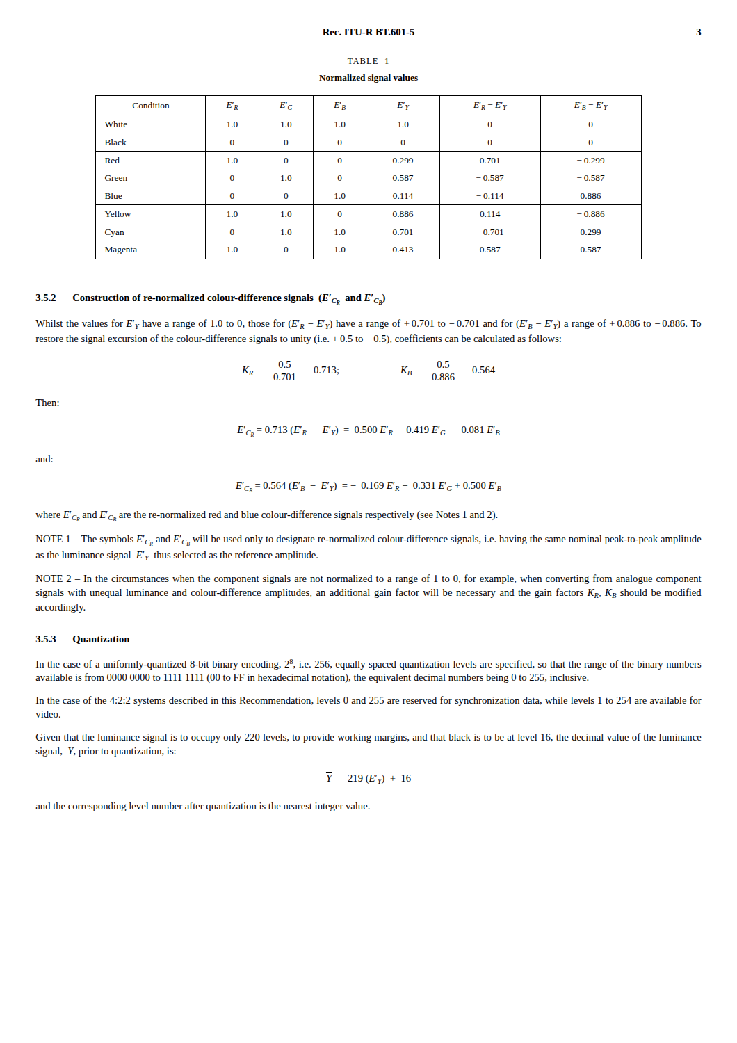Rec. ITU-R BT.601-5 3
TABLE 1
Normalized signal values
| Condition | E R | E G | E B | E Y | E R − E Y | E B − E Y |
| --- | --- | --- | --- | --- | --- | --- |
| White | 1.0 | 1.0 | 1.0 | 1.0 | 0 | 0 |
| Black | 0 | 0 | 0 | 0 | 0 | 0 |
| Red | 1.0 | 0 | 0 | 0.299 | 0.701 | − 0.299 |
| Green | 0 | 1.0 | 0 | 0.587 | − 0.587 | − 0.587 |
| Blue | 0 | 0 | 1.0 | 0.114 | − 0.114 | 0.886 |
| Yellow | 1.0 | 1.0 | 0 | 0.886 | 0.114 | − 0.886 |
| Cyan | 0 | 1.0 | 1.0 | 0.701 | − 0.701 | 0.299 |
| Magenta | 1.0 | 0 | 1.0 | 0.413 | 0.587 | 0.587 |
3.5.2 Construction of re-normalized colour-difference signals (ECR and ECB)
Whilst the values for EY have a range of 1.0 to 0, those for (ER − EY) have a range of + 0.701 to − 0.701 and for (EB − EY) a range of + 0.886 to − 0.886. To restore the signal excursion of the colour-difference signals to unity (i.e. + 0.5 to − 0.5), coefficients can be calculated as follows:
KR = 0.50.701 = 0.713; KB = 0.50.886 = 0.564
Then:
ECR = 0.713 (ER − EY) = 0.500 ER − 0.419 EG − 0.081 EB
and:
ECB = 0.564 (EB − EY) = − 0.169 ER − 0.331 EG + 0.500 EB
where ECR and ECB are the re-normalized red and blue colour-difference signals respectively (see Notes 1 and 2).
NOTE 1 – The symbols ECR and ECB will be used only to designate re-normalized colour-difference signals, i.e. having the same nominal peak-to-peak amplitude as the luminance signal EY thus selected as the reference amplitude.
NOTE 2 – In the circumstances when the component signals are not normalized to a range of 1 to 0, for example, when converting from analogue component signals with unequal luminance and colour-difference amplitudes, an additional gain factor will be necessary and the gain factors KR, KB should be modified accordingly.
3.5.3 Quantization
In the case of a uniformly-quantized 8-bit binary encoding, 28, i.e. 256, equally spaced quantization levels are specified, so that the range of the binary numbers available is from 0000 0000 to 1111 1111 (00 to FF in hexadecimal notation), the equivalent decimal numbers being 0 to 255, inclusive.
In the case of the 4:2:2 systems described in this Recommendation, levels 0 and 255 are reserved for synchronization data, while levels 1 to 254 are available for video.
Given that the luminance signal is to occupy only 220 levels, to provide working margins, and that black is to be at level 16, the decimal value of the luminance signal, Y, prior to quantization, is:
Y = 219 (EY) + 16
and the corresponding level number after quantization is the nearest integer value.